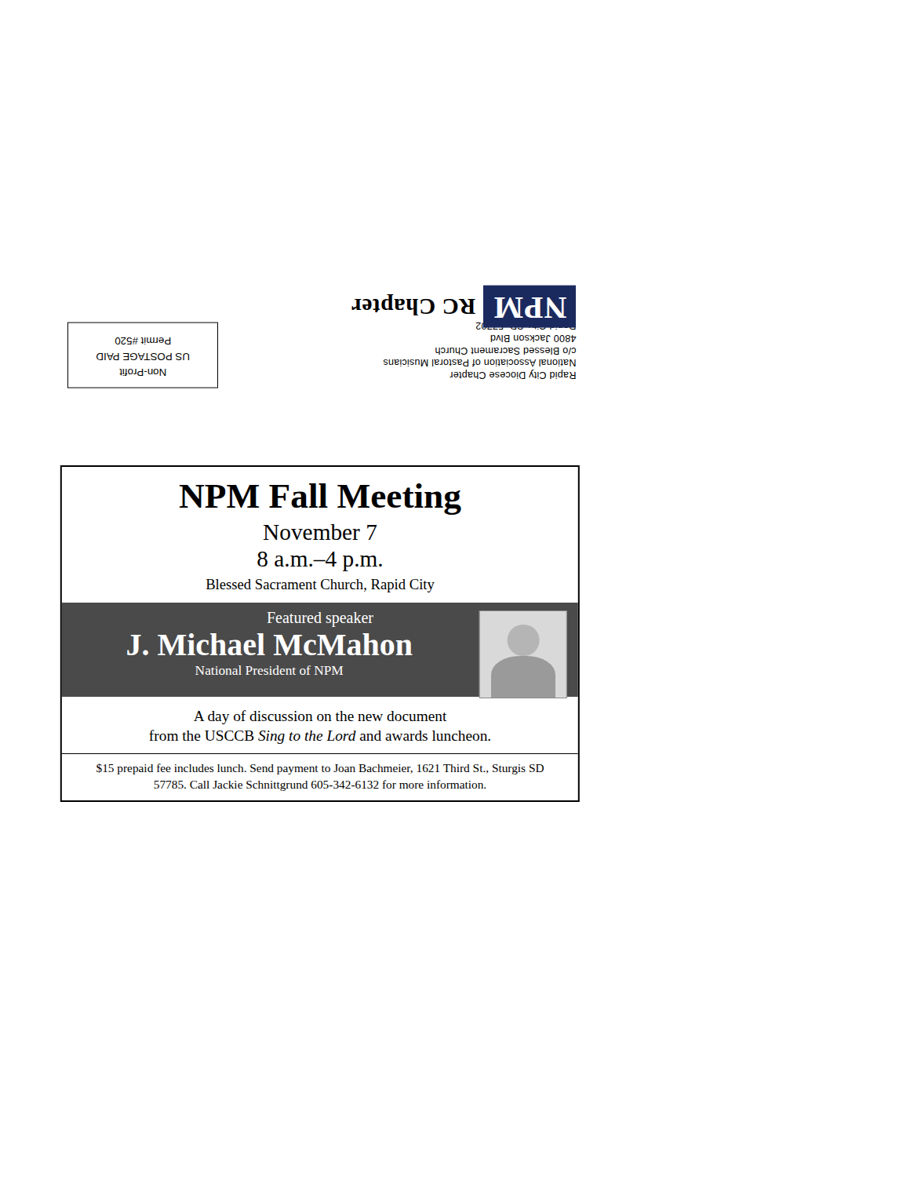Rapid City Diocese Chapter
National Association of Pastoral Musicians
c/o Blessed Sacrament Church
4800 Jackson Blvd
Rapid City, SD 57702
NPM
RC Chapter
Non-Profit
US POSTAGE PAID
Permit #520
NPM Fall Meeting
November 7
8 a.m.–4 p.m.
Blessed Sacrament Church, Rapid City
Featured speaker
J. Michael McMahon
National President of NPM
A day of discussion on the new document
from the USCCB Sing to the Lord and awards luncheon.
$15 prepaid fee includes lunch. Send payment to Joan Bachmeier, 1621 Third St., Sturgis SD
57785. Call Jackie Schnittgrund 605-342-6132 for more information.